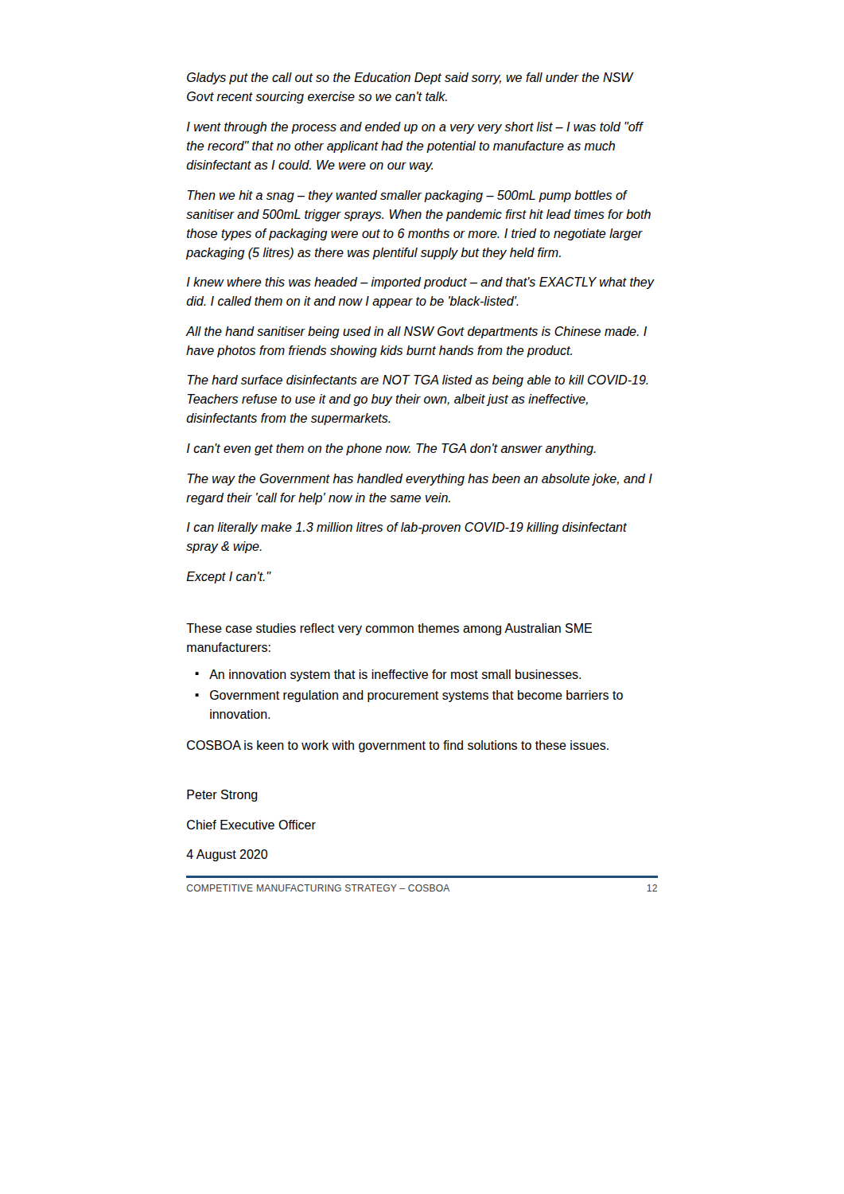Gladys put the call out so the Education Dept said sorry, we fall under the NSW Govt recent sourcing exercise so we can't talk.
I went through the process and ended up on a very very short list – I was told "off the record" that no other applicant had the potential to manufacture as much disinfectant as I could. We were on our way.
Then we hit a snag – they wanted smaller packaging – 500mL pump bottles of sanitiser and 500mL trigger sprays. When the pandemic first hit lead times for both those types of packaging were out to 6 months or more. I tried to negotiate larger packaging (5 litres) as there was plentiful supply but they held firm.
I knew where this was headed – imported product – and that's EXACTLY what they did. I called them on it and now I appear to be 'black-listed'.
All the hand sanitiser being used in all NSW Govt departments is Chinese made. I have photos from friends showing kids burnt hands from the product.
The hard surface disinfectants are NOT TGA listed as being able to kill COVID-19. Teachers refuse to use it and go buy their own, albeit just as ineffective, disinfectants from the supermarkets.
I can't even get them on the phone now. The TGA don't answer anything.
The way the Government has handled everything has been an absolute joke, and I regard their 'call for help' now in the same vein.
I can literally make 1.3 million litres of lab-proven COVID-19 killing disinfectant spray & wipe.
Except I can't."
These case studies reflect very common themes among Australian SME manufacturers:
An innovation system that is ineffective for most small businesses.
Government regulation and procurement systems that become barriers to innovation.
COSBOA is keen to work with government to find solutions to these issues.
Peter Strong
Chief Executive Officer
4 August 2020
Competitive Manufacturing Strategy – COSBOA 12